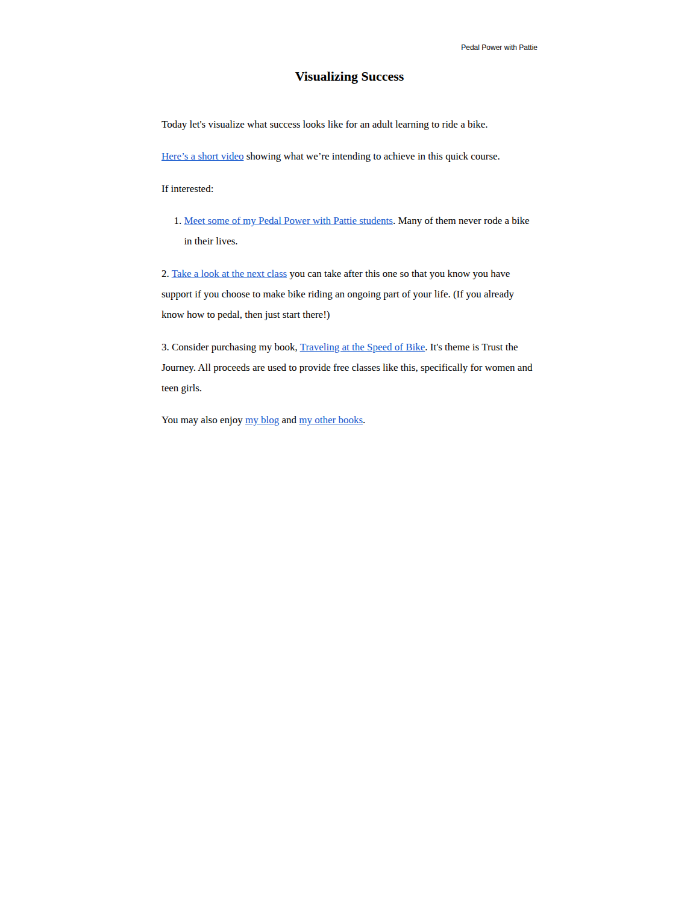Pedal Power with Pattie
Visualizing Success
Today let's visualize what success looks like for an adult learning to ride a bike.
Here’s a short video showing what we’re intending to achieve in this quick course.
If interested:
Meet some of my Pedal Power with Pattie students. Many of them never rode a bike in their lives.
2. Take a look at the next class you can take after this one so that you know you have support if you choose to make bike riding an ongoing part of your life. (If you already know how to pedal, then just start there!)
3. Consider purchasing my book, Traveling at the Speed of Bike. It's theme is Trust the Journey. All proceeds are used to provide free classes like this, specifically for women and teen girls.
You may also enjoy my blog and my other books.